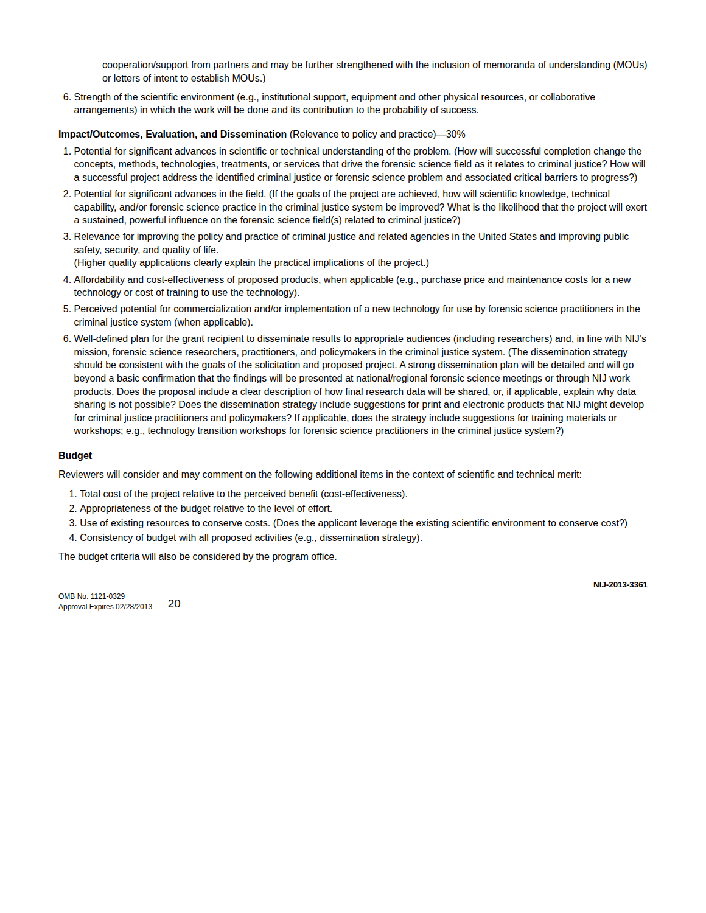cooperation/support from partners and may be further strengthened with the inclusion of memoranda of understanding (MOUs) or letters of intent to establish MOUs.)
Strength of the scientific environment (e.g., institutional support, equipment and other physical resources, or collaborative arrangements) in which the work will be done and its contribution to the probability of success.
Impact/Outcomes, Evaluation, and Dissemination (Relevance to policy and practice)—30%
Potential for significant advances in scientific or technical understanding of the problem. (How will successful completion change the concepts, methods, technologies, treatments, or services that drive the forensic science field as it relates to criminal justice? How will a successful project address the identified criminal justice or forensic science problem and associated critical barriers to progress?)
Potential for significant advances in the field. (If the goals of the project are achieved, how will scientific knowledge, technical capability, and/or forensic science practice in the criminal justice system be improved? What is the likelihood that the project will exert a sustained, powerful influence on the forensic science field(s) related to criminal justice?)
Relevance for improving the policy and practice of criminal justice and related agencies in the United States and improving public safety, security, and quality of life.
(Higher quality applications clearly explain the practical implications of the project.)
Affordability and cost-effectiveness of proposed products, when applicable (e.g., purchase price and maintenance costs for a new technology or cost of training to use the technology).
Perceived potential for commercialization and/or implementation of a new technology for use by forensic science practitioners in the criminal justice system (when applicable).
Well-defined plan for the grant recipient to disseminate results to appropriate audiences (including researchers) and, in line with NIJ’s mission, forensic science researchers, practitioners, and policymakers in the criminal justice system. (The dissemination strategy should be consistent with the goals of the solicitation and proposed project. A strong dissemination plan will be detailed and will go beyond a basic confirmation that the findings will be presented at national/regional forensic science meetings or through NIJ work products. Does the proposal include a clear description of how final research data will be shared, or, if applicable, explain why data sharing is not possible? Does the dissemination strategy include suggestions for print and electronic products that NIJ might develop for criminal justice practitioners and policymakers? If applicable, does the strategy include suggestions for training materials or workshops; e.g., technology transition workshops for forensic science practitioners in the criminal justice system?)
Budget
Reviewers will consider and may comment on the following additional items in the context of scientific and technical merit:
Total cost of the project relative to the perceived benefit (cost-effectiveness).
Appropriateness of the budget relative to the level of effort.
Use of existing resources to conserve costs. (Does the applicant leverage the existing scientific environment to conserve cost?)
Consistency of budget with all proposed activities (e.g., dissemination strategy).
The budget criteria will also be considered by the program office.
NIJ-2013-3361
OMB No. 1121-0329
Approval Expires 02/28/2013
20